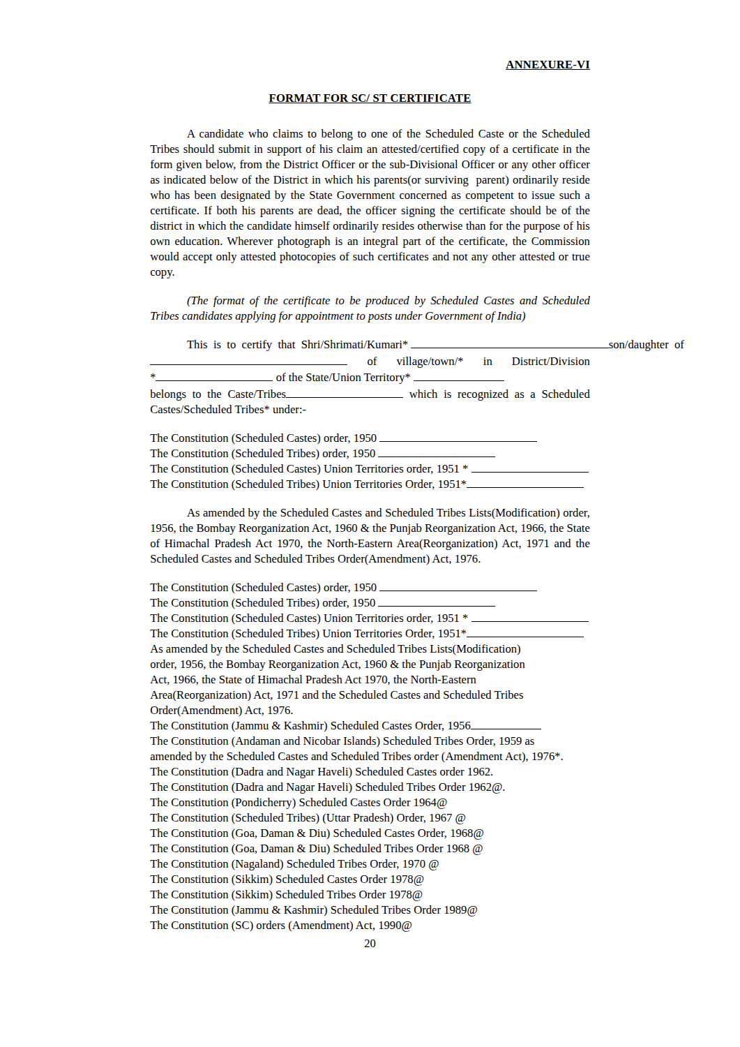ANNEXURE-VI
FORMAT FOR SC/ ST CERTIFICATE
A candidate who claims to belong to one of the Scheduled Caste or the Scheduled Tribes should submit in support of his claim an attested/certified copy of a certificate in the form given below, from the District Officer or the sub-Divisional Officer or any other officer as indicated below of the District in which his parents(or surviving parent) ordinarily reside who has been designated by the State Government concerned as competent to issue such a certificate. If both his parents are dead, the officer signing the certificate should be of the district in which the candidate himself ordinarily resides otherwise than for the purpose of his own education. Wherever photograph is an integral part of the certificate, the Commission would accept only attested photocopies of such certificates and not any other attested or true copy.
(The format of the certificate to be produced by Scheduled Castes and Scheduled Tribes candidates applying for appointment to posts under Government of India)
This is to certify that Shri/Shrimati/Kumari* son/daughter of
of village/town/* in District/Division
* of the State/Union Territory*
belongs to the Caste/Tribes which is recognized as a Scheduled Castes/Scheduled Tribes* under:-
The Constitution (Scheduled Castes) order, 1950
The Constitution (Scheduled Tribes) order, 1950
The Constitution (Scheduled Castes) Union Territories order, 1951 * The Constitution (Scheduled Tribes) Union Territories Order, 1951*
As amended by the Scheduled Castes and Scheduled Tribes Lists(Modification) order, 1956, the Bombay Reorganization Act, 1960 & the Punjab Reorganization Act, 1966, the State of Himachal Pradesh Act 1970, the North-Eastern Area(Reorganization) Act, 1971 and the Scheduled Castes and Scheduled Tribes Order(Amendment) Act, 1976.
The Constitution (Scheduled Castes) order, 1950
The Constitution (Scheduled Tribes) order, 1950
The Constitution (Scheduled Castes) Union Territories order, 1951 *
The Constitution (Scheduled Tribes) Union Territories Order, 1951*
As amended by the Scheduled Castes and Scheduled Tribes Lists(Modification)
order, 1956, the Bombay Reorganization Act, 1960 & the Punjab Reorganization
Act, 1966, the State of Himachal Pradesh Act 1970, the North-Eastern
Area(Reorganization) Act, 1971 and the Scheduled Castes and Scheduled Tribes
Order(Amendment) Act, 1976.
The Constitution (Jammu & Kashmir) Scheduled Castes Order, 1956
The Constitution (Andaman and Nicobar Islands) Scheduled Tribes Order, 1959 as
amended by the Scheduled Castes and Scheduled Tribes order (Amendment Act), 1976*.
The Constitution (Dadra and Nagar Haveli) Scheduled Castes order 1962.
The Constitution (Dadra and Nagar Haveli) Scheduled Tribes Order 1962@.
The Constitution (Pondicherry) Scheduled Castes Order 1964@
The Constitution (Scheduled Tribes) (Uttar Pradesh) Order, 1967 @
The Constitution (Goa, Daman & Diu) Scheduled Castes Order, 1968@
The Constitution (Goa, Daman & Diu) Scheduled Tribes Order 1968 @
The Constitution (Nagaland) Scheduled Tribes Order, 1970 @
The Constitution (Sikkim) Scheduled Castes Order 1978@
The Constitution (Sikkim) Scheduled Tribes Order 1978@
The Constitution (Jammu & Kashmir) Scheduled Tribes Order 1989@
The Constitution (SC) orders (Amendment) Act, 1990@
20